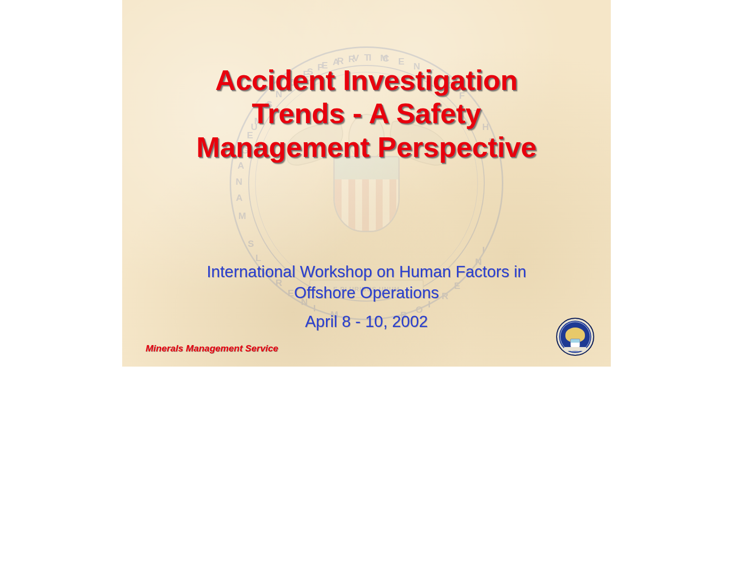U . S . D E P A R T M E N T O F T H E I N T E R I O R M I N E R A L S M A N A G E M E N T S E R V I C E
E PLURIBUS UNUM
Accident Investigation Trends - A Safety Management Perspective
International Workshop on Human Factors in Offshore Operations
April 8 - 10, 2002
Minerals Management Service